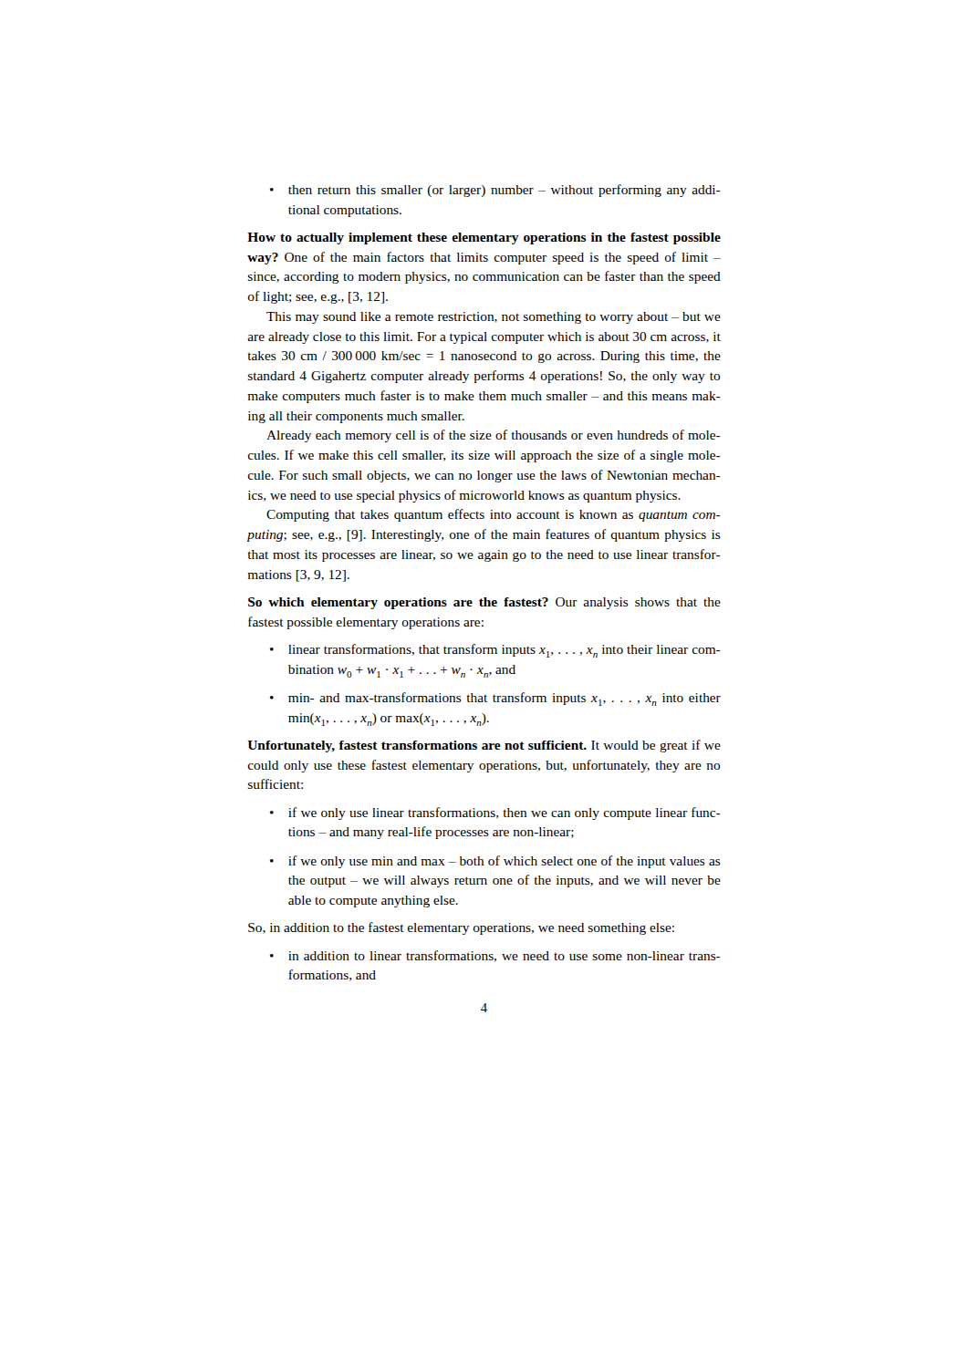then return this smaller (or larger) number – without performing any additional computations.
How to actually implement these elementary operations in the fastest possible way? One of the main factors that limits computer speed is the speed of limit – since, according to modern physics, no communication can be faster than the speed of light; see, e.g., [3, 12].
This may sound like a remote restriction, not something to worry about – but we are already close to this limit. For a typical computer which is about 30 cm across, it takes 30 cm / 300 000 km/sec = 1 nanosecond to go across. During this time, the standard 4 Gigahertz computer already performs 4 operations! So, the only way to make computers much faster is to make them much smaller – and this means making all their components much smaller.
Already each memory cell is of the size of thousands or even hundreds of molecules. If we make this cell smaller, its size will approach the size of a single molecule. For such small objects, we can no longer use the laws of Newtonian mechanics, we need to use special physics of microworld knows as quantum physics.
Computing that takes quantum effects into account is known as quantum computing; see, e.g., [9]. Interestingly, one of the main features of quantum physics is that most its processes are linear, so we again go to the need to use linear transformations [3, 9, 12].
So which elementary operations are the fastest? Our analysis shows that the fastest possible elementary operations are:
linear transformations, that transform inputs x1, . . . , xn into their linear combination w0 + w1 · x1 + . . . + wn · xn, and
min- and max-transformations that transform inputs x1, . . . , xn into either min(x1, . . . , xn) or max(x1, . . . , xn).
Unfortunately, fastest transformations are not sufficient. It would be great if we could only use these fastest elementary operations, but, unfortunately, they are no sufficient:
if we only use linear transformations, then we can only compute linear functions – and many real-life processes are non-linear;
if we only use min and max – both of which select one of the input values as the output – we will always return one of the inputs, and we will never be able to compute anything else.
So, in addition to the fastest elementary operations, we need something else:
in addition to linear transformations, we need to use some non-linear transformations, and
4